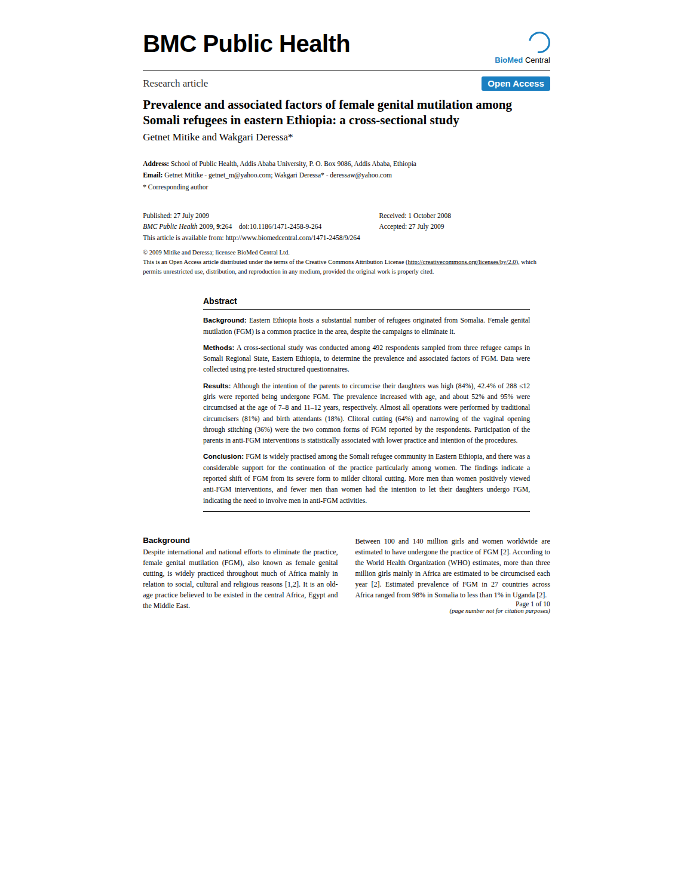BMC Public Health
BioMed Central
Research article
Open Access
Prevalence and associated factors of female genital mutilation among Somali refugees in eastern Ethiopia: a cross-sectional study
Getnet Mitike and Wakgari Deressa*
Address: School of Public Health, Addis Ababa University, P. O. Box 9086, Addis Ababa, Ethiopia
Email: Getnet Mitike - getnet_m@yahoo.com; Wakgari Deressa* - deressaw@yahoo.com
* Corresponding author
| Published: 27 July 2009 | Received: 1 October 2008 |
| BMC Public Health 2009, 9 :264 doi:10.1186/1471-2458-9-264 | Accepted: 27 July 2009 |
| This article is available from: http://www.biomedcentral.com/1471-2458/9/264 |
© 2009 Mitike and Deressa; licensee BioMed Central Ltd.
This is an Open Access article distributed under the terms of the Creative Commons Attribution License (http://creativecommons.org/licenses/by/2.0), which permits unrestricted use, distribution, and reproduction in any medium, provided the original work is properly cited.
Abstract
Background: Eastern Ethiopia hosts a substantial number of refugees originated from Somalia. Female genital mutilation (FGM) is a common practice in the area, despite the campaigns to eliminate it.
Methods: A cross-sectional study was conducted among 492 respondents sampled from three refugee camps in Somali Regional State, Eastern Ethiopia, to determine the prevalence and associated factors of FGM. Data were collected using pre-tested structured questionnaires.
Results: Although the intention of the parents to circumcise their daughters was high (84%), 42.4% of 288 ≤12 girls were reported being undergone FGM. The prevalence increased with age, and about 52% and 95% were circumcised at the age of 7–8 and 11–12 years, respectively. Almost all operations were performed by traditional circumcisers (81%) and birth attendants (18%). Clitoral cutting (64%) and narrowing of the vaginal opening through stitching (36%) were the two common forms of FGM reported by the respondents. Participation of the parents in anti-FGM interventions is statistically associated with lower practice and intention of the procedures.
Conclusion: FGM is widely practised among the Somali refugee community in Eastern Ethiopia, and there was a considerable support for the continuation of the practice particularly among women. The findings indicate a reported shift of FGM from its severe form to milder clitoral cutting. More men than women positively viewed anti-FGM interventions, and fewer men than women had the intention to let their daughters undergo FGM, indicating the need to involve men in anti-FGM activities.
Background
Despite international and national efforts to eliminate the practice, female genital mutilation (FGM), also known as female genital cutting, is widely practiced throughout much of Africa mainly in relation to social, cultural and religious reasons [1,2]. It is an old-age practice believed to be existed in the central Africa, Egypt and the Middle East.
Between 100 and 140 million girls and women worldwide are estimated to have undergone the practice of FGM [2]. According to the World Health Organization (WHO) estimates, more than three million girls mainly in Africa are estimated to be circumcised each year [2]. Estimated prevalence of FGM in 27 countries across Africa ranged from 98% in Somalia to less than 1% in Uganda [2].
Page 1 of 10
(page number not for citation purposes)